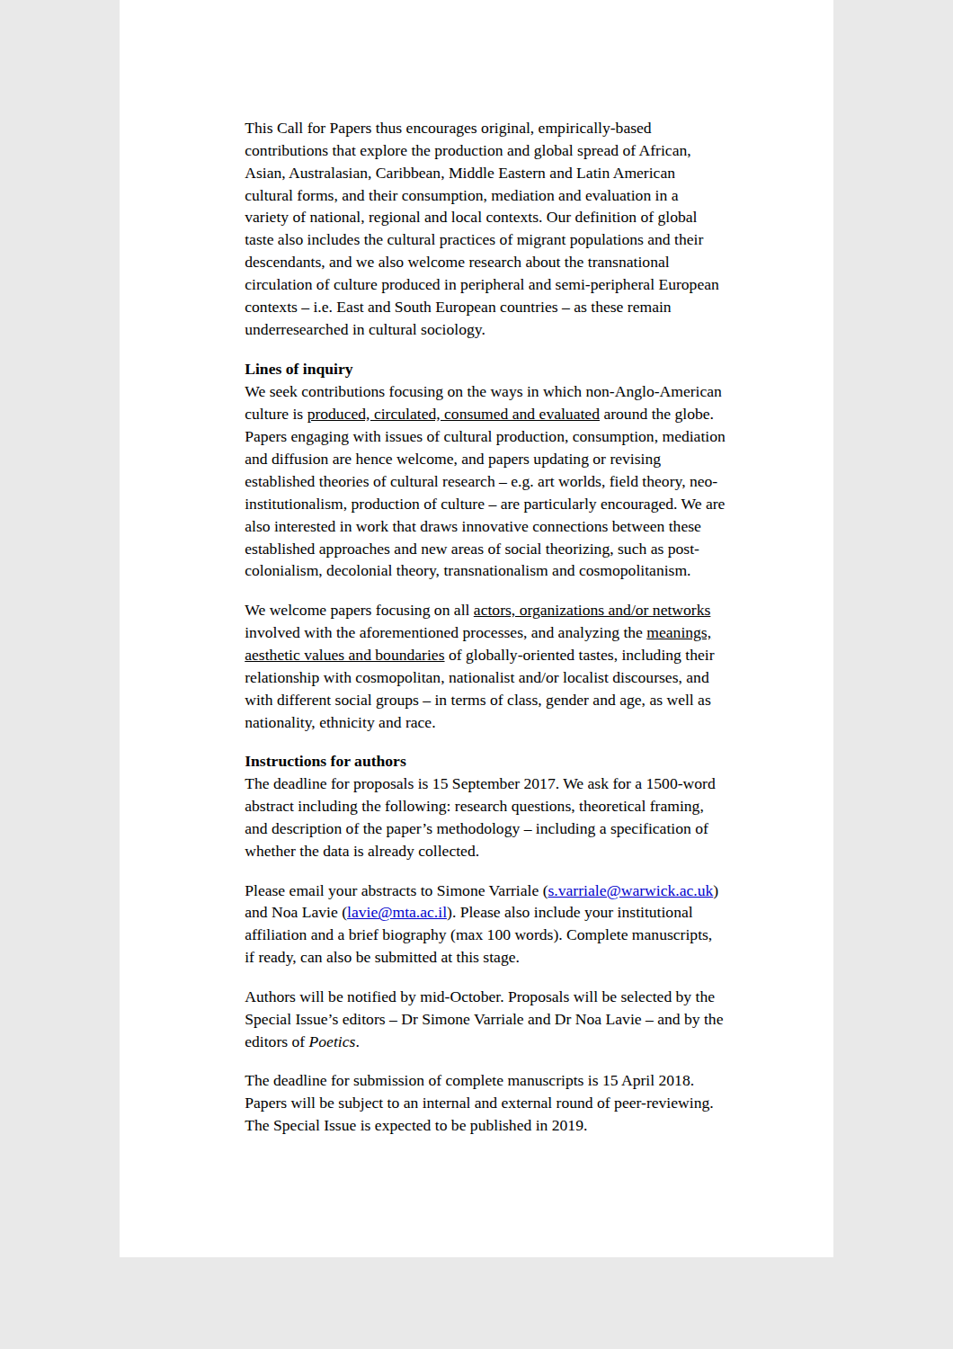This Call for Papers thus encourages original, empirically-based contributions that explore the production and global spread of African, Asian, Australasian, Caribbean, Middle Eastern and Latin American cultural forms, and their consumption, mediation and evaluation in a variety of national, regional and local contexts. Our definition of global taste also includes the cultural practices of migrant populations and their descendants, and we also welcome research about the transnational circulation of culture produced in peripheral and semi-peripheral European contexts – i.e. East and South European countries – as these remain underresearched in cultural sociology.
Lines of inquiry
We seek contributions focusing on the ways in which non-Anglo-American culture is produced, circulated, consumed and evaluated around the globe. Papers engaging with issues of cultural production, consumption, mediation and diffusion are hence welcome, and papers updating or revising established theories of cultural research – e.g. art worlds, field theory, neo-institutionalism, production of culture – are particularly encouraged. We are also interested in work that draws innovative connections between these established approaches and new areas of social theorizing, such as post-colonialism, decolonial theory, transnationalism and cosmopolitanism.
We welcome papers focusing on all actors, organizations and/or networks involved with the aforementioned processes, and analyzing the meanings, aesthetic values and boundaries of globally-oriented tastes, including their relationship with cosmopolitan, nationalist and/or localist discourses, and with different social groups – in terms of class, gender and age, as well as nationality, ethnicity and race.
Instructions for authors
The deadline for proposals is 15 September 2017. We ask for a 1500-word abstract including the following: research questions, theoretical framing, and description of the paper’s methodology – including a specification of whether the data is already collected.
Please email your abstracts to Simone Varriale (s.varriale@warwick.ac.uk) and Noa Lavie (lavie@mta.ac.il). Please also include your institutional affiliation and a brief biography (max 100 words). Complete manuscripts, if ready, can also be submitted at this stage.
Authors will be notified by mid-October. Proposals will be selected by the Special Issue’s editors – Dr Simone Varriale and Dr Noa Lavie – and by the editors of Poetics.
The deadline for submission of complete manuscripts is 15 April 2018. Papers will be subject to an internal and external round of peer-reviewing. The Special Issue is expected to be published in 2019.